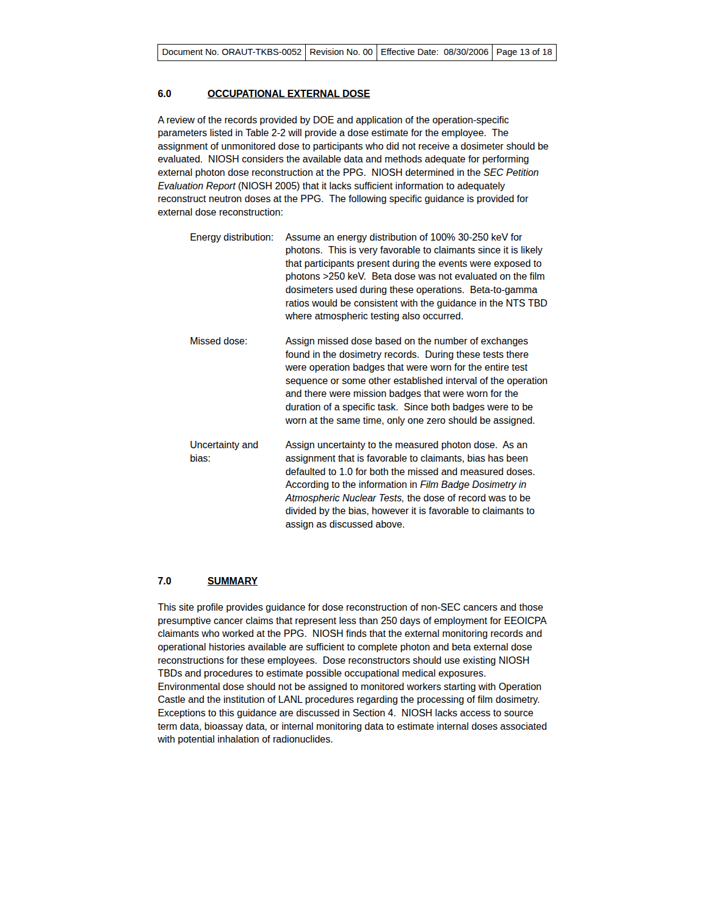| Document No. ORAUT-TKBS-0052 | Revision No. 00 | Effective Date: 08/30/2006 | Page 13 of 18 |
6.0 Occupational External Dose
A review of the records provided by DOE and application of the operation-specific parameters listed in Table 2-2 will provide a dose estimate for the employee. The assignment of unmonitored dose to participants who did not receive a dosimeter should be evaluated. NIOSH considers the available data and methods adequate for performing external photon dose reconstruction at the PPG. NIOSH determined in the SEC Petition Evaluation Report (NIOSH 2005) that it lacks sufficient information to adequately reconstruct neutron doses at the PPG. The following specific guidance is provided for external dose reconstruction:
| Energy distribution: | Assume an energy distribution of 100% 30-250 keV for photons. This is very favorable to claimants since it is likely that participants present during the events were exposed to photons >250 keV. Beta dose was not evaluated on the film dosimeters used during these operations. Beta-to-gamma ratios would be consistent with the guidance in the NTS TBD where atmospheric testing also occurred. |
| Missed dose: | Assign missed dose based on the number of exchanges found in the dosimetry records. During these tests there were operation badges that were worn for the entire test sequence or some other established interval of the operation and there were mission badges that were worn for the duration of a specific task. Since both badges were to be worn at the same time, only one zero should be assigned. |
| Uncertainty and bias: | Assign uncertainty to the measured photon dose. As an assignment that is favorable to claimants, bias has been defaulted to 1.0 for both the missed and measured doses. According to the information in Film Badge Dosimetry in Atmospheric Nuclear Tests, the dose of record was to be divided by the bias, however it is favorable to claimants to assign as discussed above. |
7.0 Summary
This site profile provides guidance for dose reconstruction of non-SEC cancers and those presumptive cancer claims that represent less than 250 days of employment for EEOICPA claimants who worked at the PPG. NIOSH finds that the external monitoring records and operational histories available are sufficient to complete photon and beta external dose reconstructions for these employees. Dose reconstructors should use existing NIOSH TBDs and procedures to estimate possible occupational medical exposures. Environmental dose should not be assigned to monitored workers starting with Operation Castle and the institution of LANL procedures regarding the processing of film dosimetry. Exceptions to this guidance are discussed in Section 4. NIOSH lacks access to source term data, bioassay data, or internal monitoring data to estimate internal doses associated with potential inhalation of radionuclides.